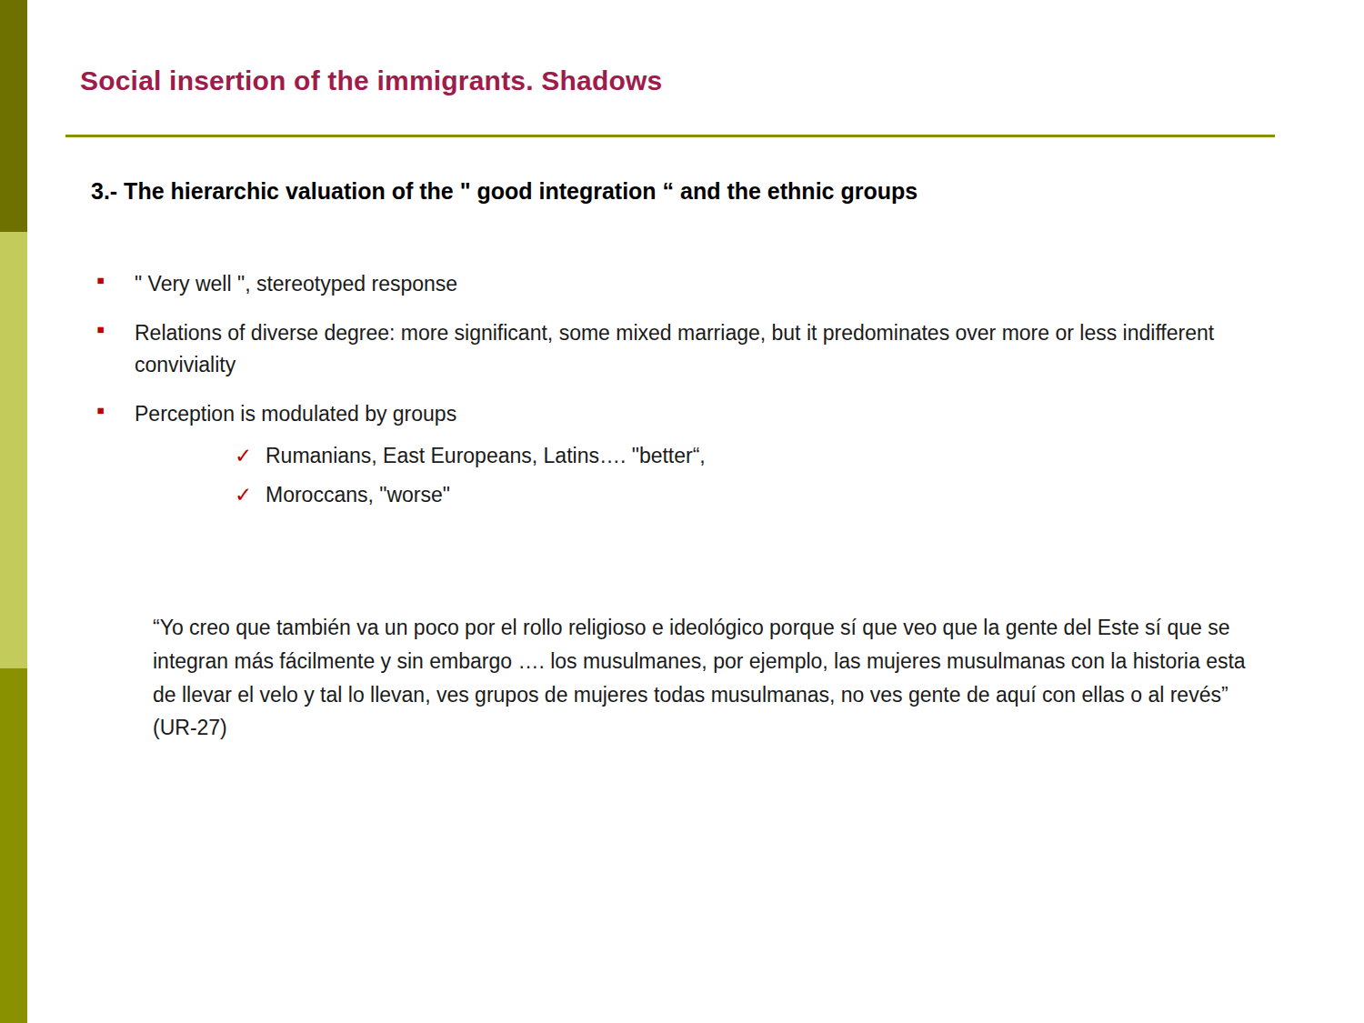Social insertion of the immigrants. Shadows
3.- The hierarchic valuation of the " good integration “ and the ethnic groups
" Very well ", stereotyped response
Relations of diverse degree: more significant, some mixed marriage, but it predominates over more or less indifferent conviviality
Perception is modulated by groups
Rumanians, East Europeans, Latins…. "better“,
Moroccans, "worse"
“Yo creo que también va un poco por el rollo religioso e ideológico porque sí que veo que la gente del Este sí que se integran más fácilmente y sin embargo …. los musulmanes, por ejemplo, las mujeres musulmanas con la historia esta de llevar el velo y tal lo llevan, ves grupos de mujeres todas musulmanas, no ves gente de aquí con ellas o al revés” (UR-27)